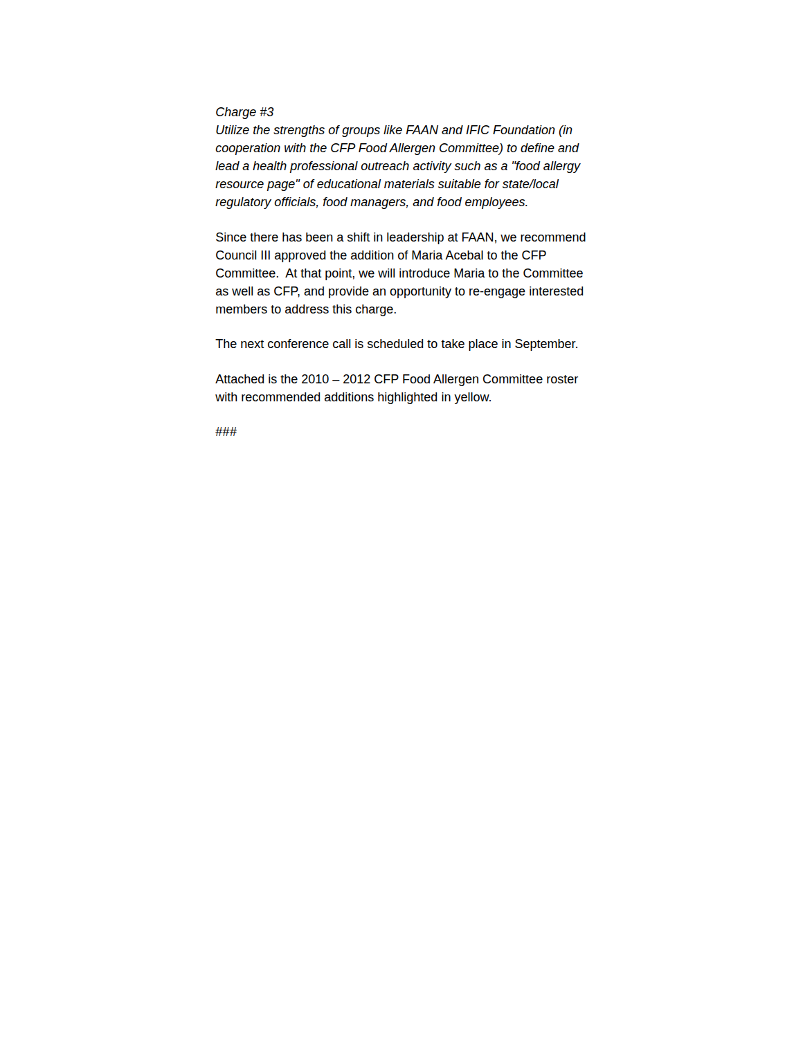Charge #3
Utilize the strengths of groups like FAAN and IFIC Foundation (in cooperation with the CFP Food Allergen Committee) to define and lead a health professional outreach activity such as a "food allergy resource page" of educational materials suitable for state/local regulatory officials, food managers, and food employees.
Since there has been a shift in leadership at FAAN, we recommend Council III approved the addition of Maria Acebal to the CFP Committee. At that point, we will introduce Maria to the Committee as well as CFP, and provide an opportunity to re-engage interested members to address this charge.
The next conference call is scheduled to take place in September.
Attached is the 2010 – 2012 CFP Food Allergen Committee roster with recommended additions highlighted in yellow.
###